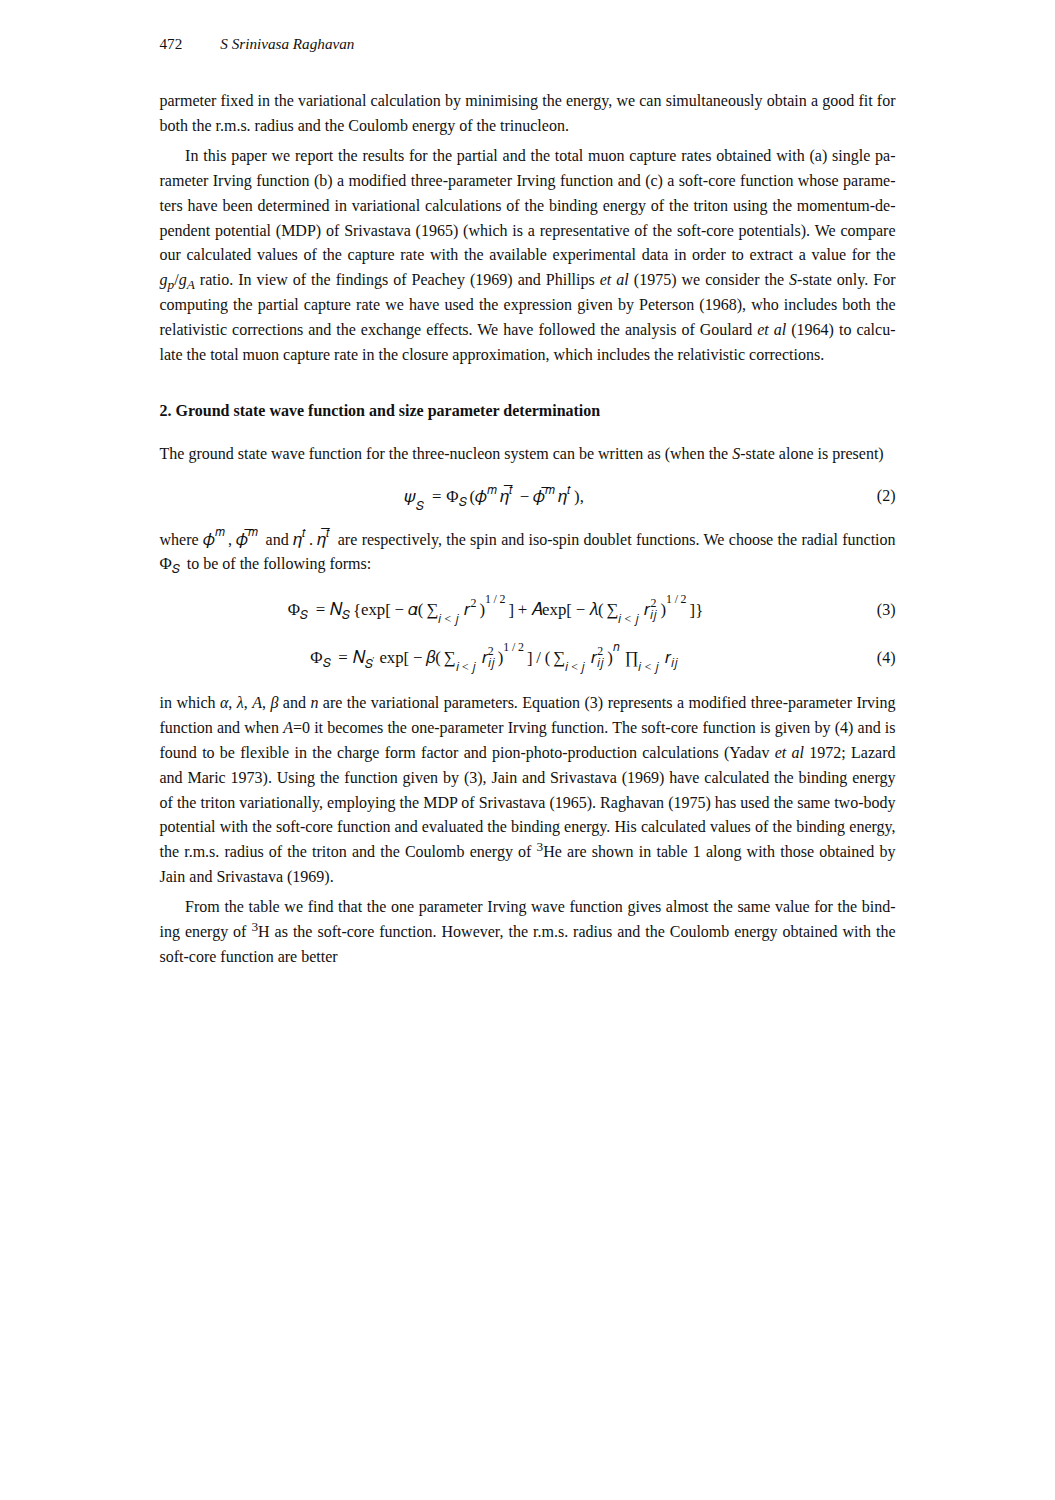472 S Srinivasa Raghavan
parmeter fixed in the variational calculation by minimising the energy, we can simultaneously obtain a good fit for both the r.m.s. radius and the Coulomb energy of the trinucleon.
In this paper we report the results for the partial and the total muon capture rates obtained with (a) single parameter Irving function (b) a modified three-parameter Irving function and (c) a soft-core function whose parameters have been determined in variational calculations of the binding energy of the triton using the momentum-dependent potential (MDP) of Srivastava (1965) (which is a representative of the soft-core potentials). We compare our calculated values of the capture rate with the available experimental data in order to extract a value for the gp/gA ratio. In view of the findings of Peachey (1969) and Phillips et al (1975) we consider the S-state only. For computing the partial capture rate we have used the expression given by Peterson (1968), who includes both the relativistic corrections and the exchange effects. We have followed the analysis of Goulard et al (1964) to calculate the total muon capture rate in the closure approximation, which includes the relativistic corrections.
2. Ground state wave function and size parameter determination
The ground state wave function for the three-nucleon system can be written as (when the S-state alone is present)
ψS = ΦS ( ϕm ηt¯ − ϕm¯ ηt ) , (2)
where ϕm, ϕm¯ and ηt. ηt¯ are respectively, the spin and iso-spin doublet functions. We choose the radial function ΦS to be of the following forms:
ΦS = NS { exp [ −α ( ∑i<j r2⁡ ) 1/2 ] + A exp [ −λ ( ∑i<j rij2 ) 1/2 ] } (3)
ΦS = NS′ exp [ −β ( ∑i<j rij2 ) 1/2 ] / ( ∑i<j rij2 ) n ∏i<j rij (4)
in which α, λ, A, β and n are the variational parameters. Equation (3) represents a modified three-parameter Irving function and when A=0 it becomes the one-parameter Irving function. The soft-core function is given by (4) and is found to be flexible in the charge form factor and pion-photo-production calculations (Yadav et al 1972; Lazard and Maric 1973). Using the function given by (3), Jain and Srivastava (1969) have calculated the binding energy of the triton variationally, employing the MDP of Srivastava (1965). Raghavan (1975) has used the same two-body potential with the soft-core function and evaluated the binding energy. His calculated values of the binding energy, the r.m.s. radius of the triton and the Coulomb energy of 3He are shown in table 1 along with those obtained by Jain and Srivastava (1969).
From the table we find that the one parameter Irving wave function gives almost the same value for the binding energy of 3H as the soft-core function. However, the r.m.s. radius and the Coulomb energy obtained with the soft-core function are better